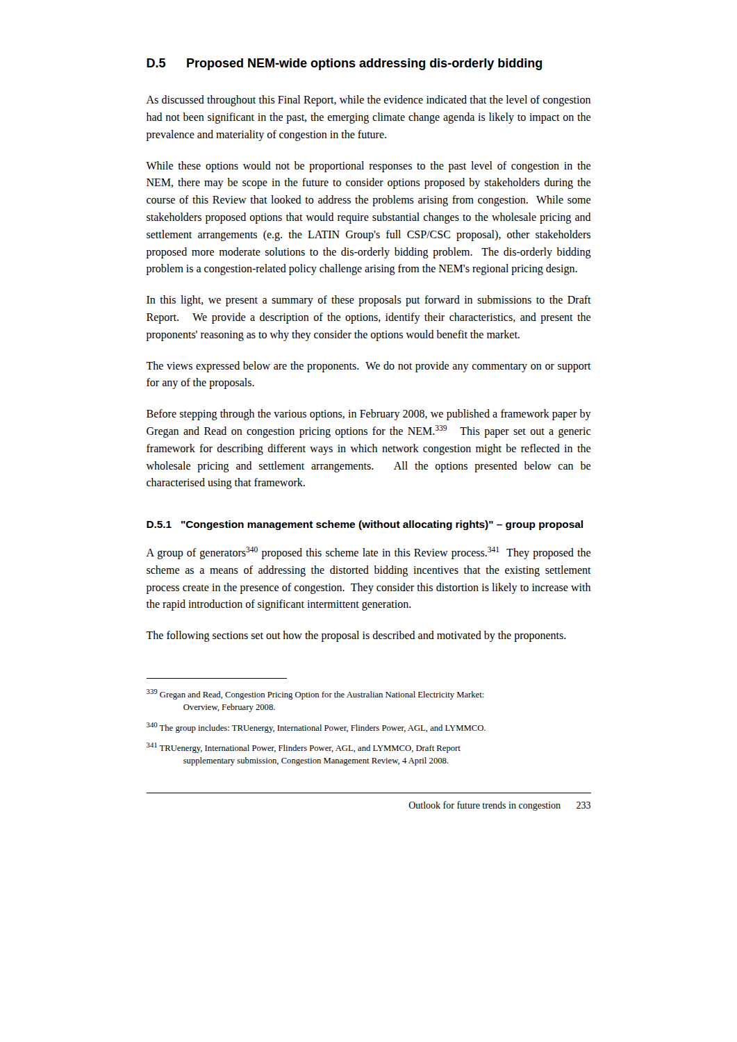D.5 Proposed NEM-wide options addressing dis-orderly bidding
As discussed throughout this Final Report, while the evidence indicated that the level of congestion had not been significant in the past, the emerging climate change agenda is likely to impact on the prevalence and materiality of congestion in the future.
While these options would not be proportional responses to the past level of congestion in the NEM, there may be scope in the future to consider options proposed by stakeholders during the course of this Review that looked to address the problems arising from congestion. While some stakeholders proposed options that would require substantial changes to the wholesale pricing and settlement arrangements (e.g. the LATIN Group's full CSP/CSC proposal), other stakeholders proposed more moderate solutions to the dis-orderly bidding problem. The dis-orderly bidding problem is a congestion-related policy challenge arising from the NEM's regional pricing design.
In this light, we present a summary of these proposals put forward in submissions to the Draft Report. We provide a description of the options, identify their characteristics, and present the proponents' reasoning as to why they consider the options would benefit the market.
The views expressed below are the proponents. We do not provide any commentary on or support for any of the proposals.
Before stepping through the various options, in February 2008, we published a framework paper by Gregan and Read on congestion pricing options for the NEM.339 This paper set out a generic framework for describing different ways in which network congestion might be reflected in the wholesale pricing and settlement arrangements. All the options presented below can be characterised using that framework.
D.5.1 "Congestion management scheme (without allocating rights)" – group proposal
A group of generators340 proposed this scheme late in this Review process.341 They proposed the scheme as a means of addressing the distorted bidding incentives that the existing settlement process create in the presence of congestion. They consider this distortion is likely to increase with the rapid introduction of significant intermittent generation.
The following sections set out how the proposal is described and motivated by the proponents.
339 Gregan and Read, Congestion Pricing Option for the Australian National Electricity Market: Overview, February 2008.
340 The group includes: TRUenergy, International Power, Flinders Power, AGL, and LYMMCO.
341 TRUenergy, International Power, Flinders Power, AGL, and LYMMCO, Draft Report supplementary submission, Congestion Management Review, 4 April 2008.
Outlook for future trends in congestion233